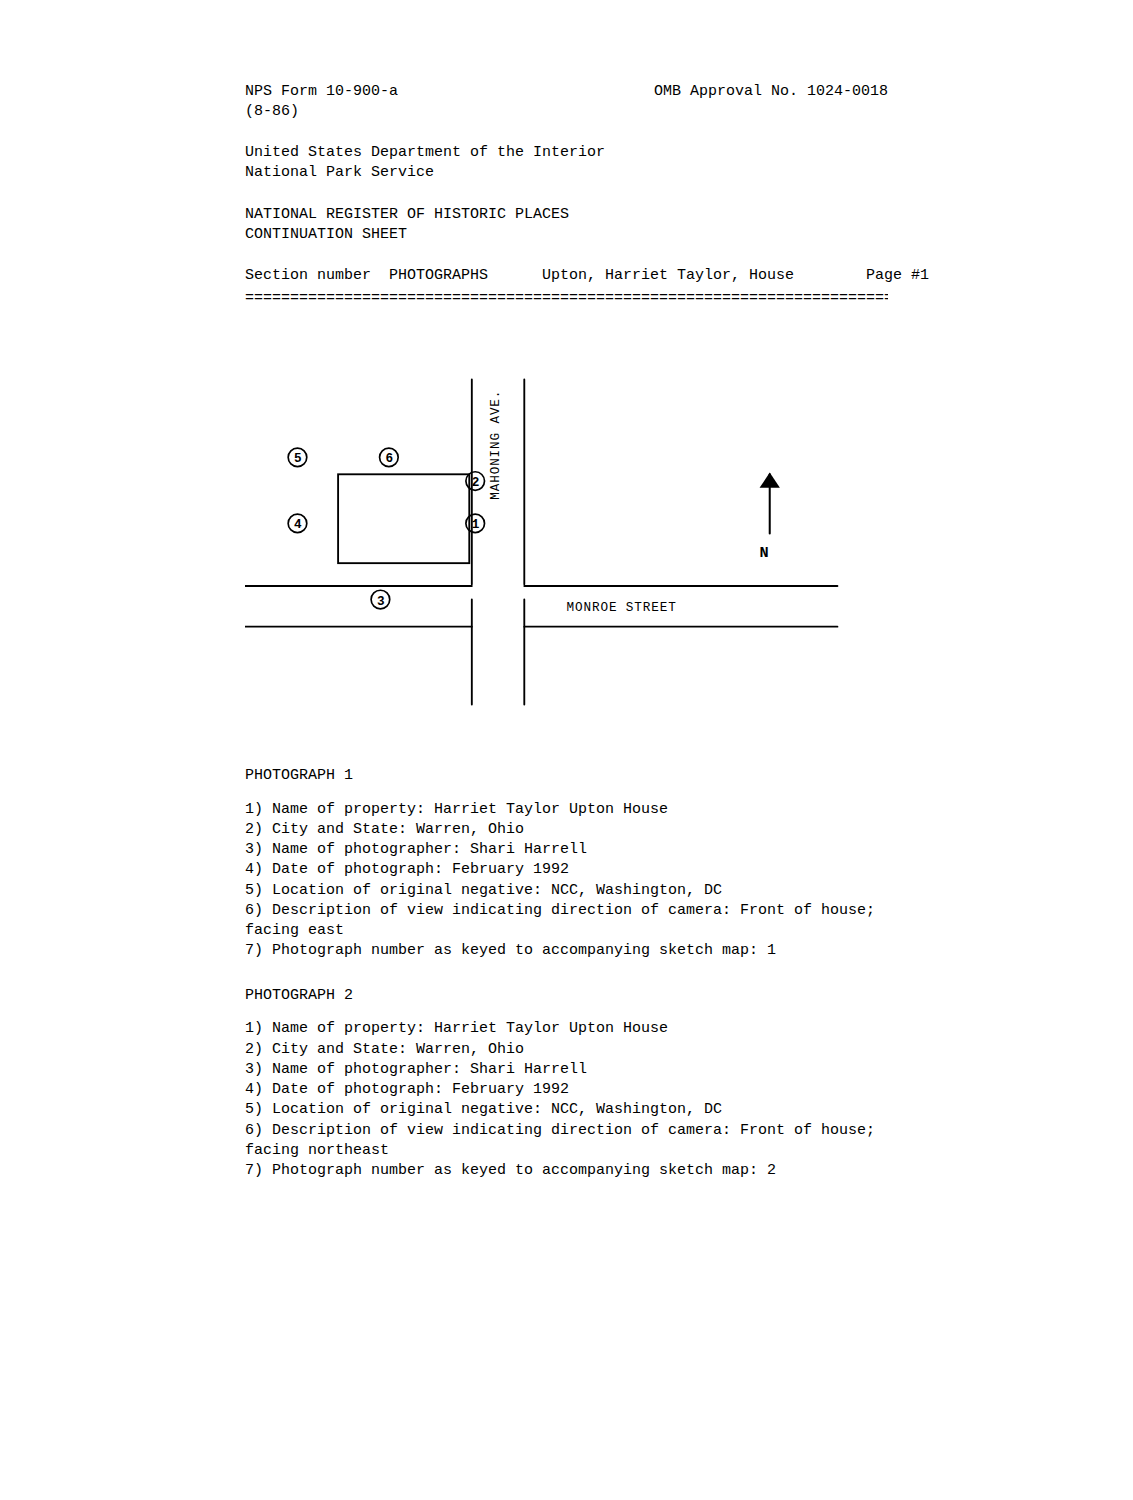NPS Form 10-900-a (8-86)
OMB Approval No. 1024-0018
United States Department of the Interior National Park Service
NATIONAL REGISTER OF HISTORIC PLACES CONTINUATION SHEET
Section number PHOTOGRAPHS Upton, Harriet Taylor, House Page #1
==============================================================================
MAHONING AVE. MONROE STREET 1 2 3 4 5 6 N
PHOTOGRAPH 1
1) Name of property: Harriet Taylor Upton House 2) City and State: Warren, Ohio 3) Name of photographer: Shari Harrell 4) Date of photograph: February 1992 5) Location of original negative: NCC, Washington, DC 6) Description of view indicating direction of camera: Front of house; facing east 7) Photograph number as keyed to accompanying sketch map: 1
PHOTOGRAPH 2
1) Name of property: Harriet Taylor Upton House 2) City and State: Warren, Ohio 3) Name of photographer: Shari Harrell 4) Date of photograph: February 1992 5) Location of original negative: NCC, Washington, DC 6) Description of view indicating direction of camera: Front of house; facing northeast 7) Photograph number as keyed to accompanying sketch map: 2